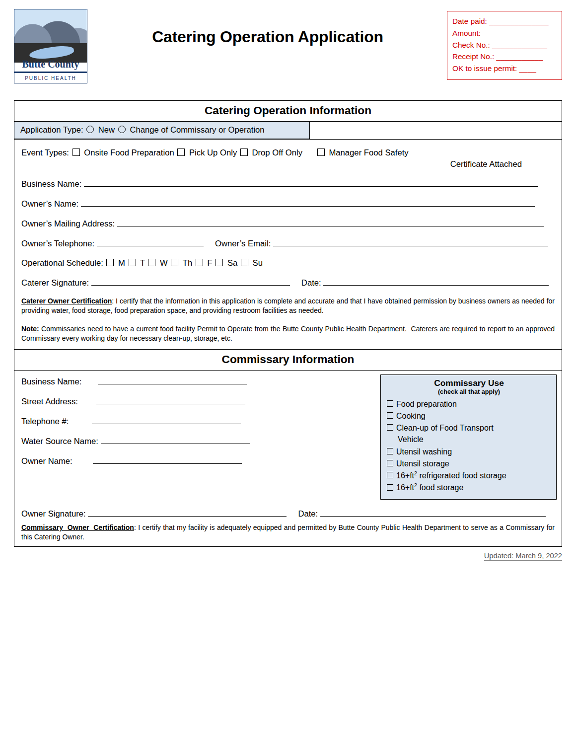Butte County
PUBLIC HEALTH
Catering Operation Application
Date paid: ______________
Amount: _______________
Check No.: _____________
Receipt No.: ___________
OK to issue permit: ____
| Catering Operation Information |
| Application Type: New Change of Commissary or Operation Event Types: Onsite Food Preparation Pick Up Only Drop Off Only Manager Food Safety Certificate Attached Business Name: Owner’s Name: Owner’s Mailing Address: Owner’s Telephone: Owner’s Email: Operational Schedule: M T W Th F Sa Su Caterer Signature: Date: Caterer Owner Certification : I certify that the information in this application is complete and accurate and that I have obtained permission by business owners as needed for providing water, food storage, food preparation space, and providing restroom facilities as needed. Note: Commissaries need to have a current food facility Permit to Operate from the Butte County Public Health Department. Caterers are required to report to an approved Commissary every working day for necessary clean-up, storage, etc. |
| Commissary Information |
| Business Name: Street Address: Telephone #: Water Source Name: Owner Name: Commissary Use (check all that apply) Food preparation Cooking Clean-up of Food Transport Vehicle Utensil washing Utensil storage 16+ft 2 refrigerated food storage 16+ft 2 food storage Owner Signature: Date: Commissary Owner Certification : I certify that my facility is adequately equipped and permitted by Butte County Public Health Department to serve as a Commissary for this Catering Owner. |
Updated: March 9, 2022